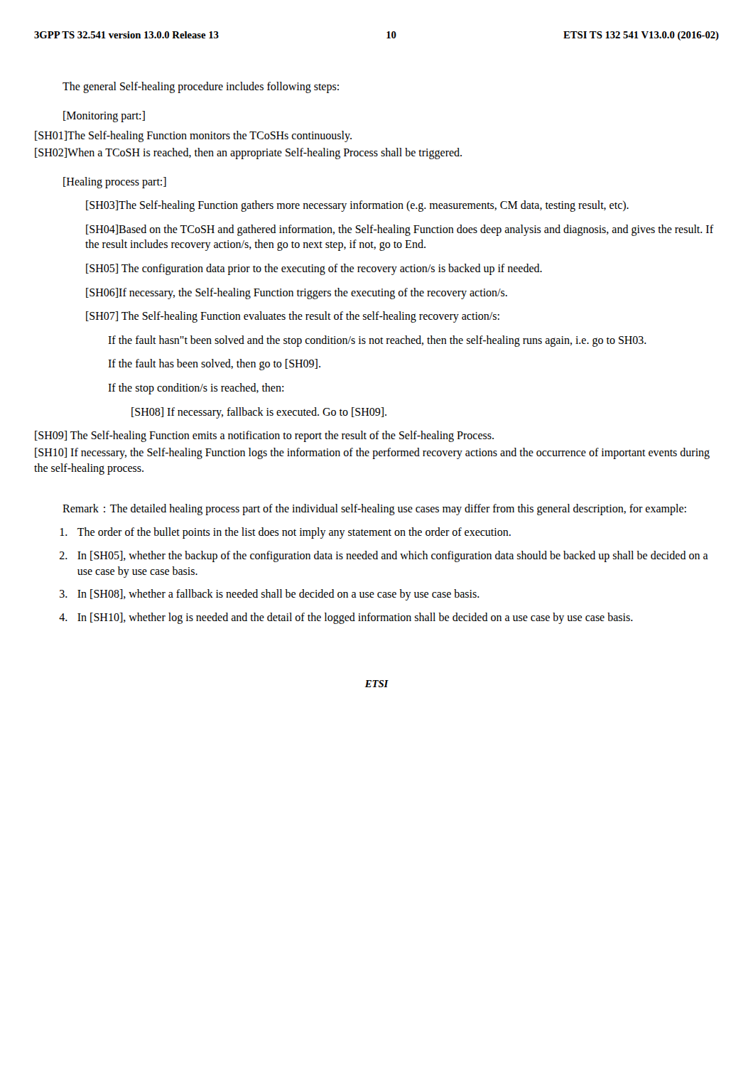3GPP TS 32.541 version 13.0.0 Release 13 10 ETSI TS 132 541 V13.0.0 (2016-02)
The general Self-healing procedure includes following steps:
[Monitoring part:]
[SH01]The Self-healing Function monitors the TCoSHs continuously.
[SH02]When a TCoSH is reached, then an appropriate Self-healing Process shall be triggered.
[Healing process part:]
[SH03]The Self-healing Function gathers more necessary information (e.g. measurements, CM data, testing result, etc).
[SH04]Based on the TCoSH and gathered information, the Self-healing Function does deep analysis and diagnosis, and gives the result. If the result includes recovery action/s, then go to next step, if not, go to End.
[SH05] The configuration data prior to the executing of the recovery action/s is backed up if needed.
[SH06]If necessary, the Self-healing Function triggers the executing of the recovery action/s.
[SH07] The Self-healing Function evaluates the result of the self-healing recovery action/s:
If the fault hasn"t been solved and the stop condition/s is not reached, then the self-healing runs again, i.e. go to SH03.
If the fault has been solved, then go to [SH09].
If the stop condition/s is reached, then:
[SH08] If necessary, fallback is executed. Go to [SH09].
[SH09] The Self-healing Function emits a notification to report the result of the Self-healing Process.
[SH10] If necessary, the Self-healing Function logs the information of the performed recovery actions and the occurrence of important events during the self-healing process.
Remark：The detailed healing process part of the individual self-healing use cases may differ from this general description, for example:
The order of the bullet points in the list does not imply any statement on the order of execution.
In [SH05], whether the backup of the configuration data is needed and which configuration data should be backed up shall be decided on a use case by use case basis.
In [SH08], whether a fallback is needed shall be decided on a use case by use case basis.
In [SH10], whether log is needed and the detail of the logged information shall be decided on a use case by use case basis.
ETSI